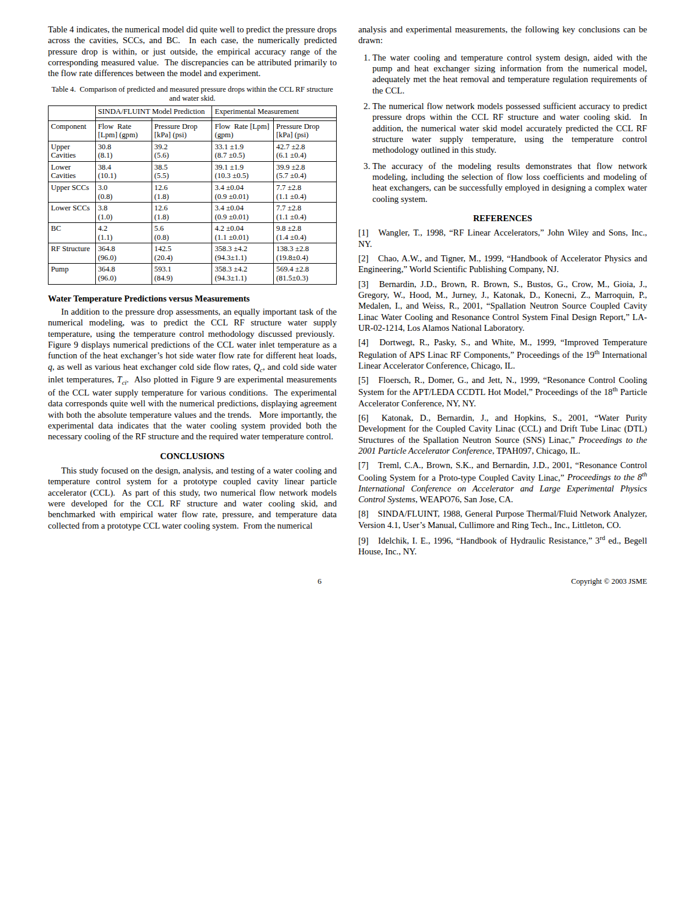Table 4 indicates, the numerical model did quite well to predict the pressure drops across the cavities, SCCs, and BC. In each case, the numerically predicted pressure drop is within, or just outside, the empirical accuracy range of the corresponding measured value. The discrepancies can be attributed primarily to the flow rate differences between the model and experiment.
Table 4. Comparison of predicted and measured pressure drops within the CCL RF structure and water skid.
| | SINDA/FLUINT Model Prediction | Experimental Measurement |
| Component | Flow Rate [Lpm] (gpm) | Pressure Drop [kPa] (psi) | Flow Rate [Lpm] (gpm) | Pressure Drop [kPa] (psi) |
| Upper Cavities | 30.8 (8.1) | 39.2 (5.6) | 33.1 ±1.9 (8.7 ±0.5) | 42.7 ±2.8 (6.1 ±0.4) |
| Lower Cavities | 38.4 (10.1) | 38.5 (5.5) | 39.1 ±1.9 (10.3 ±0.5) | 39.9 ±2.8 (5.7 ±0.4) |
| Upper SCCs | 3.0 (0.8) | 12.6 (1.8) | 3.4 ±0.04 (0.9 ±0.01) | 7.7 ±2.8 (1.1 ±0.4) |
| Lower SCCs | 3.8 (1.0) | 12.6 (1.8) | 3.4 ±0.04 (0.9 ±0.01) | 7.7 ±2.8 (1.1 ±0.4) |
| BC | 4.2 (1.1) | 5.6 (0.8) | 4.2 ±0.04 (1.1 ±0.01) | 9.8 ±2.8 (1.4 ±0.4) |
| RF Structure | 364.8 (96.0) | 142.5 (20.4) | 358.3 ±4.2 (94.3±1.1) | 138.3 ±2.8 (19.8±0.4) |
| Pump | 364.8 (96.0) | 593.1 (84.9) | 358.3 ±4.2 (94.3±1.1) | 569.4 ±2.8 (81.5±0.3) |
Water Temperature Predictions versus Measurements
In addition to the pressure drop assessments, an equally important task of the numerical modeling, was to predict the CCL RF structure water supply temperature, using the temperature control methodology discussed previously. Figure 9 displays numerical predictions of the CCL water inlet temperature as a function of the heat exchanger’s hot side water flow rate for different heat loads, q, as well as various heat exchanger cold side flow rates, Qc, and cold side water inlet temperatures, Tci. Also plotted in Figure 9 are experimental measurements of the CCL water supply temperature for various conditions. The experimental data corresponds quite well with the numerical predictions, displaying agreement with both the absolute temperature values and the trends. More importantly, the experimental data indicates that the water cooling system provided both the necessary cooling of the RF structure and the required water temperature control.
Conclusions
This study focused on the design, analysis, and testing of a water cooling and temperature control system for a prototype coupled cavity linear particle accelerator (CCL). As part of this study, two numerical flow network models were developed for the CCL RF structure and water cooling skid, and benchmarked with empirical water flow rate, pressure, and temperature data collected from a prototype CCL water cooling system. From the numerical
analysis and experimental measurements, the following key conclusions can be drawn:
The water cooling and temperature control system design, aided with the pump and heat exchanger sizing information from the numerical model, adequately met the heat removal and temperature regulation requirements of the CCL.
The numerical flow network models possessed sufficient accuracy to predict pressure drops within the CCL RF structure and water cooling skid. In addition, the numerical water skid model accurately predicted the CCL RF structure water supply temperature, using the temperature control methodology outlined in this study.
The accuracy of the modeling results demonstrates that flow network modeling, including the selection of flow loss coefficients and modeling of heat exchangers, can be successfully employed in designing a complex water cooling system.
References
[1] Wangler, T., 1998, “RF Linear Accelerators,” John Wiley and Sons, Inc., NY.
[2] Chao, A.W., and Tigner, M., 1999, “Handbook of Accelerator Physics and Engineering,” World Scientific Publishing Company, NJ.
[3] Bernardin, J.D., Brown, R. Brown, S., Bustos, G., Crow, M., Gioia, J., Gregory, W., Hood, M., Jurney, J., Katonak, D., Konecni, Z., Marroquin, P., Medalen, I., and Weiss, R., 2001, “Spallation Neutron Source Coupled Cavity Linac Water Cooling and Resonance Control System Final Design Report,” LA-UR-02-1214, Los Alamos National Laboratory.
[4] Dortwegt, R., Pasky, S., and White, M., 1999, “Improved Temperature Regulation of APS Linac RF Components,” Proceedings of the 19th International Linear Accelerator Conference, Chicago, IL.
[5] Floersch, R., Domer, G., and Jett, N., 1999, “Resonance Control Cooling System for the APT/LEDA CCDTL Hot Model,” Proceedings of the 18th Particle Accelerator Conference, NY, NY.
[6] Katonak, D., Bernardin, J., and Hopkins, S., 2001, “Water Purity Development for the Coupled Cavity Linac (CCL) and Drift Tube Linac (DTL) Structures of the Spallation Neutron Source (SNS) Linac,” Proceedings to the 2001 Particle Accelerator Conference, TPAH097, Chicago, IL.
[7] Treml, C.A., Brown, S.K., and Bernardin, J.D., 2001, “Resonance Control Cooling System for a Proto-type Coupled Cavity Linac,” Proceedings to the 8th International Conference on Accelerator and Large Experimental Physics Control Systems, WEAPO76, San Jose, CA.
[8] SINDA/FLUINT, 1988, General Purpose Thermal/Fluid Network Analyzer, Version 4.1, User’s Manual, Cullimore and Ring Tech., Inc., Littleton, CO.
[9] Idelchik, I. E., 1996, “Handbook of Hydraulic Resistance,” 3rd ed., Begell House, Inc., NY.
6
Copyright © 2003 JSME